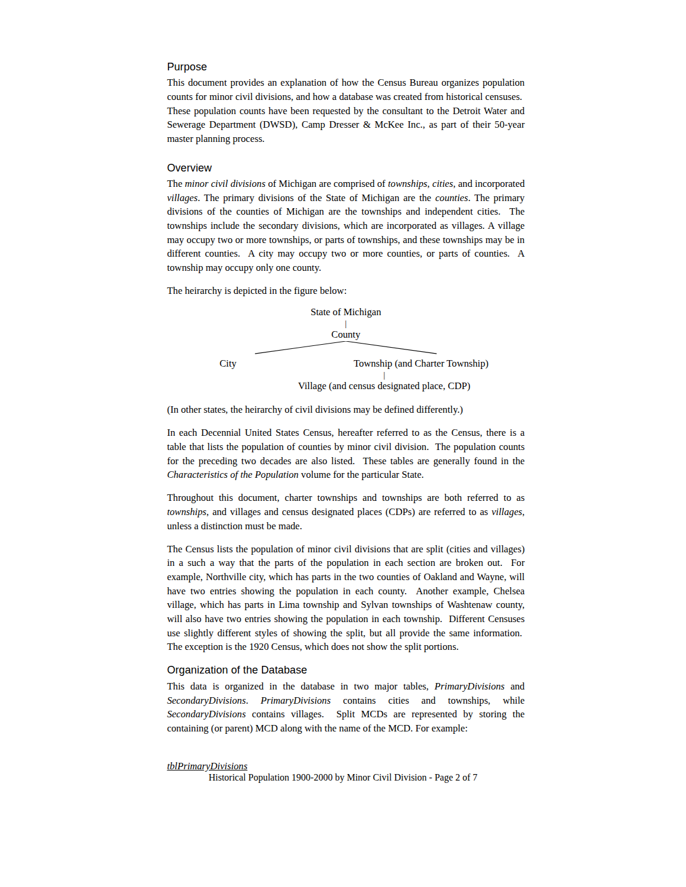Purpose
This document provides an explanation of how the Census Bureau organizes population counts for minor civil divisions, and how a database was created from historical censuses. These population counts have been requested by the consultant to the Detroit Water and Sewerage Department (DWSD), Camp Dresser & McKee Inc., as part of their 50-year master planning process.
Overview
The minor civil divisions of Michigan are comprised of townships, cities, and incorporated villages. The primary divisions of the State of Michigan are the counties. The primary divisions of the counties of Michigan are the townships and independent cities. The townships include the secondary divisions, which are incorporated as villages. A village may occupy two or more townships, or parts of townships, and these townships may be in different counties. A city may occupy two or more counties, or parts of counties. A township may occupy only one county.
The heirarchy is depicted in the figure below:
State of Michigan | County
City Township (and Charter Township)
| Village (and census designated place, CDP)
(In other states, the heirarchy of civil divisions may be defined differently.)
In each Decennial United States Census, hereafter referred to as the Census, there is a table that lists the population of counties by minor civil division. The population counts for the preceding two decades are also listed. These tables are generally found in the Characteristics of the Population volume for the particular State.
Throughout this document, charter townships and townships are both referred to as townships, and villages and census designated places (CDPs) are referred to as villages, unless a distinction must be made.
The Census lists the population of minor civil divisions that are split (cities and villages) in a such a way that the parts of the population in each section are broken out. For example, Northville city, which has parts in the two counties of Oakland and Wayne, will have two entries showing the population in each county. Another example, Chelsea village, which has parts in Lima township and Sylvan townships of Washtenaw county, will also have two entries showing the population in each township. Different Censuses use slightly different styles of showing the split, but all provide the same information. The exception is the 1920 Census, which does not show the split portions.
Organization of the Database
This data is organized in the database in two major tables, PrimaryDivisions and SecondaryDivisions. PrimaryDivisions contains cities and townships, while SecondaryDivisions contains villages. Split MCDs are represented by storing the containing (or parent) MCD along with the name of the MCD. For example:
tblPrimaryDivisions
Historical Population 1900-2000 by Minor Civil Division - Page 2 of 7